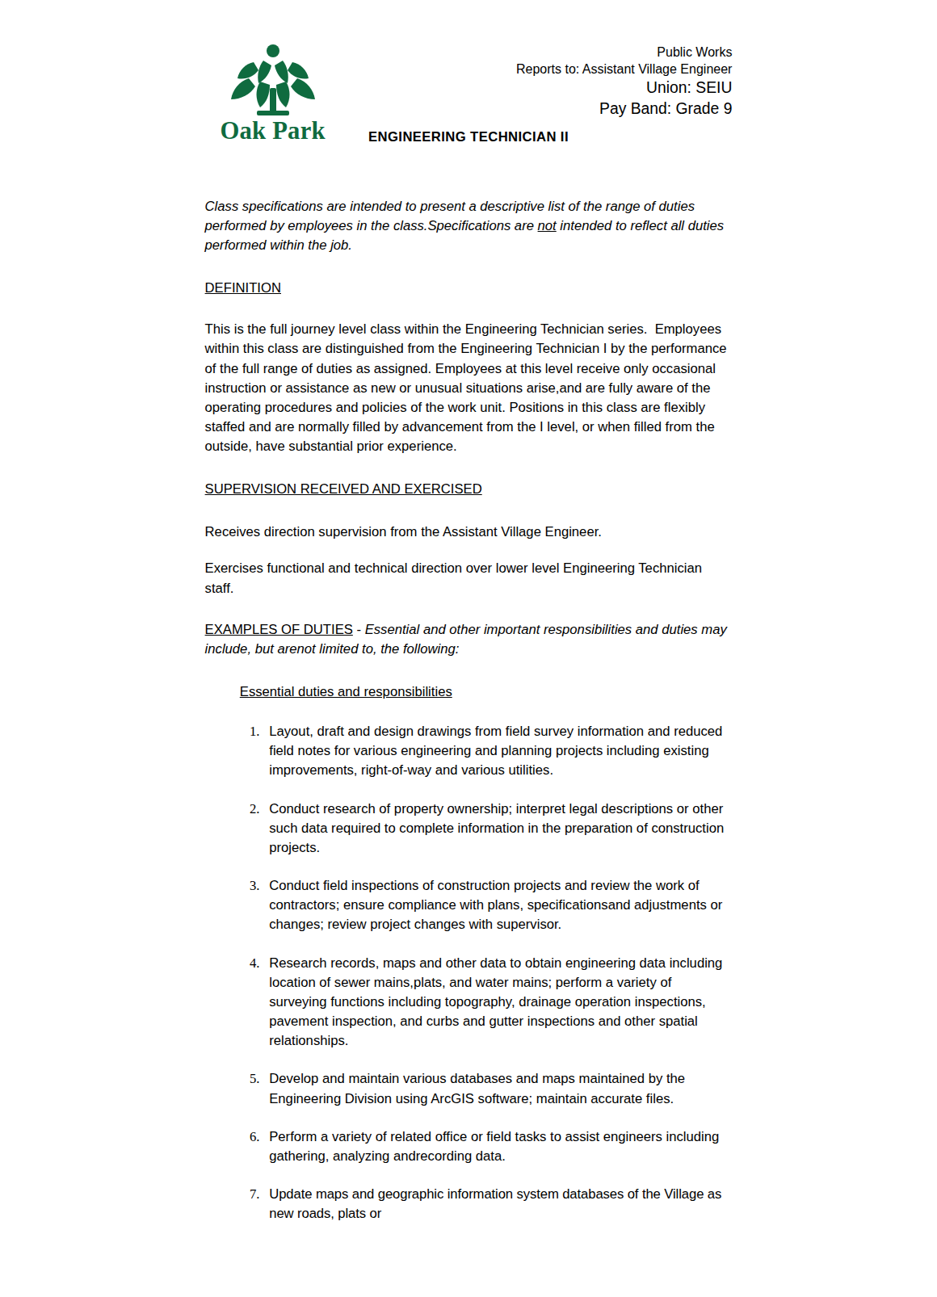Oak Park
Public Works
Reports to: Assistant Village Engineer
Union: SEIU
Pay Band: Grade 9
ENGINEERING TECHNICIAN II
Class specifications are intended to present a descriptive list of the range of duties performed by employees in the class.Specifications are not intended to reflect all duties performed within the job.
DEFINITION
This is the full journey level class within the Engineering Technician series. Employees within this class are distinguished from the Engineering Technician I by the performance of the full range of duties as assigned. Employees at this level receive only occasional instruction or assistance as new or unusual situations arise,and are fully aware of the operating procedures and policies of the work unit. Positions in this class are flexibly staffed and are normally filled by advancement from the I level, or when filled from the outside, have substantial prior experience.
SUPERVISION RECEIVED AND EXERCISED
Receives direction supervision from the Assistant Village Engineer.
Exercises functional and technical direction over lower level Engineering Technician staff.
EXAMPLES OF DUTIES - Essential and other important responsibilities and duties may include, but arenot limited to, the following:
Essential duties and responsibilities
Layout, draft and design drawings from field survey information and reduced field notes for various engineering and planning projects including existing improvements, right-of-way and various utilities.
Conduct research of property ownership; interpret legal descriptions or other such data required to complete information in the preparation of construction projects.
Conduct field inspections of construction projects and review the work of contractors; ensure compliance with plans, specificationsand adjustments or changes; review project changes with supervisor.
Research records, maps and other data to obtain engineering data including location of sewer mains,plats, and water mains; perform a variety of surveying functions including topography, drainage operation inspections, pavement inspection, and curbs and gutter inspections and other spatial relationships.
Develop and maintain various databases and maps maintained by the Engineering Division using ArcGIS software; maintain accurate files.
Perform a variety of related office or field tasks to assist engineers including gathering, analyzing andrecording data.
Update maps and geographic information system databases of the Village as new roads, plats or